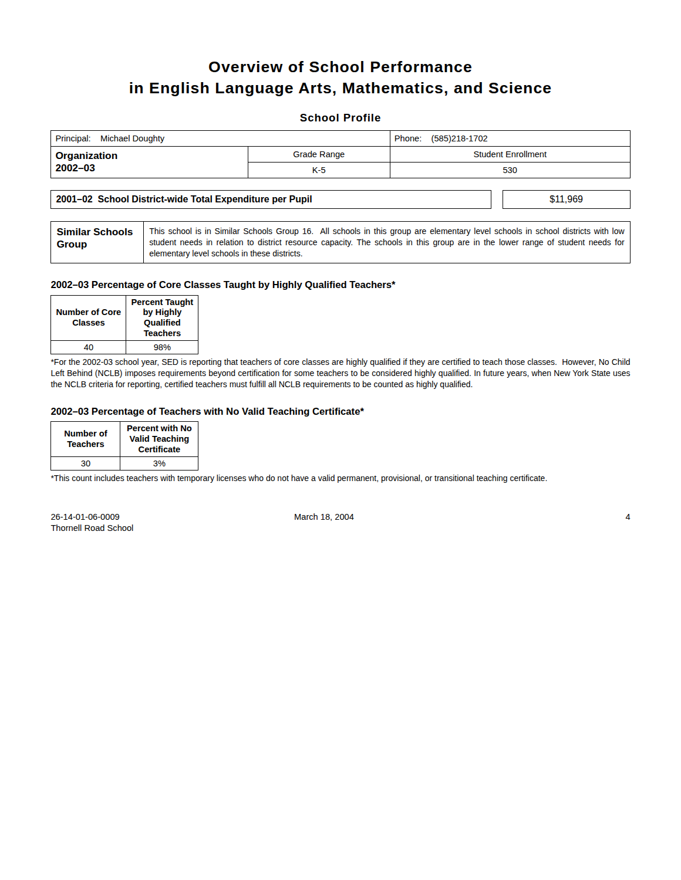Overview of School Performance
in English Language Arts, Mathematics, and Science
School Profile
| Principal: Michael Doughty | Phone: (585)218-1702 |
| Organization 2002–03 | Grade Range | Student Enrollment |
| K-5 | 530 |
| 2001–02 School District-wide Total Expenditure per Pupil | | $11,969 |
| Similar Schools Group | This school is in Similar Schools Group 16. All schools in this group are elementary level schools in school districts with low student needs in relation to district resource capacity. The schools in this group are in the lower range of student needs for elementary level schools in these districts. |
2002–03 Percentage of Core Classes Taught by Highly Qualified Teachers*
| Number of Core Classes | Percent Taught by Highly Qualified Teachers |
| --- | --- |
| 40 | 98% |
*For the 2002-03 school year, SED is reporting that teachers of core classes are highly qualified if they are certified to teach those classes. However, No Child Left Behind (NCLB) imposes requirements beyond certification for some teachers to be considered highly qualified. In future years, when New York State uses the NCLB criteria for reporting, certified teachers must fulfill all NCLB requirements to be counted as highly qualified.
2002–03 Percentage of Teachers with No Valid Teaching Certificate*
| Number of Teachers | Percent with No Valid Teaching Certificate |
| --- | --- |
| 30 | 3% |
*This count includes teachers with temporary licenses who do not have a valid permanent, provisional, or transitional teaching certificate.
26-14-01-06-0009
Thornell Road School March 18, 2004 4